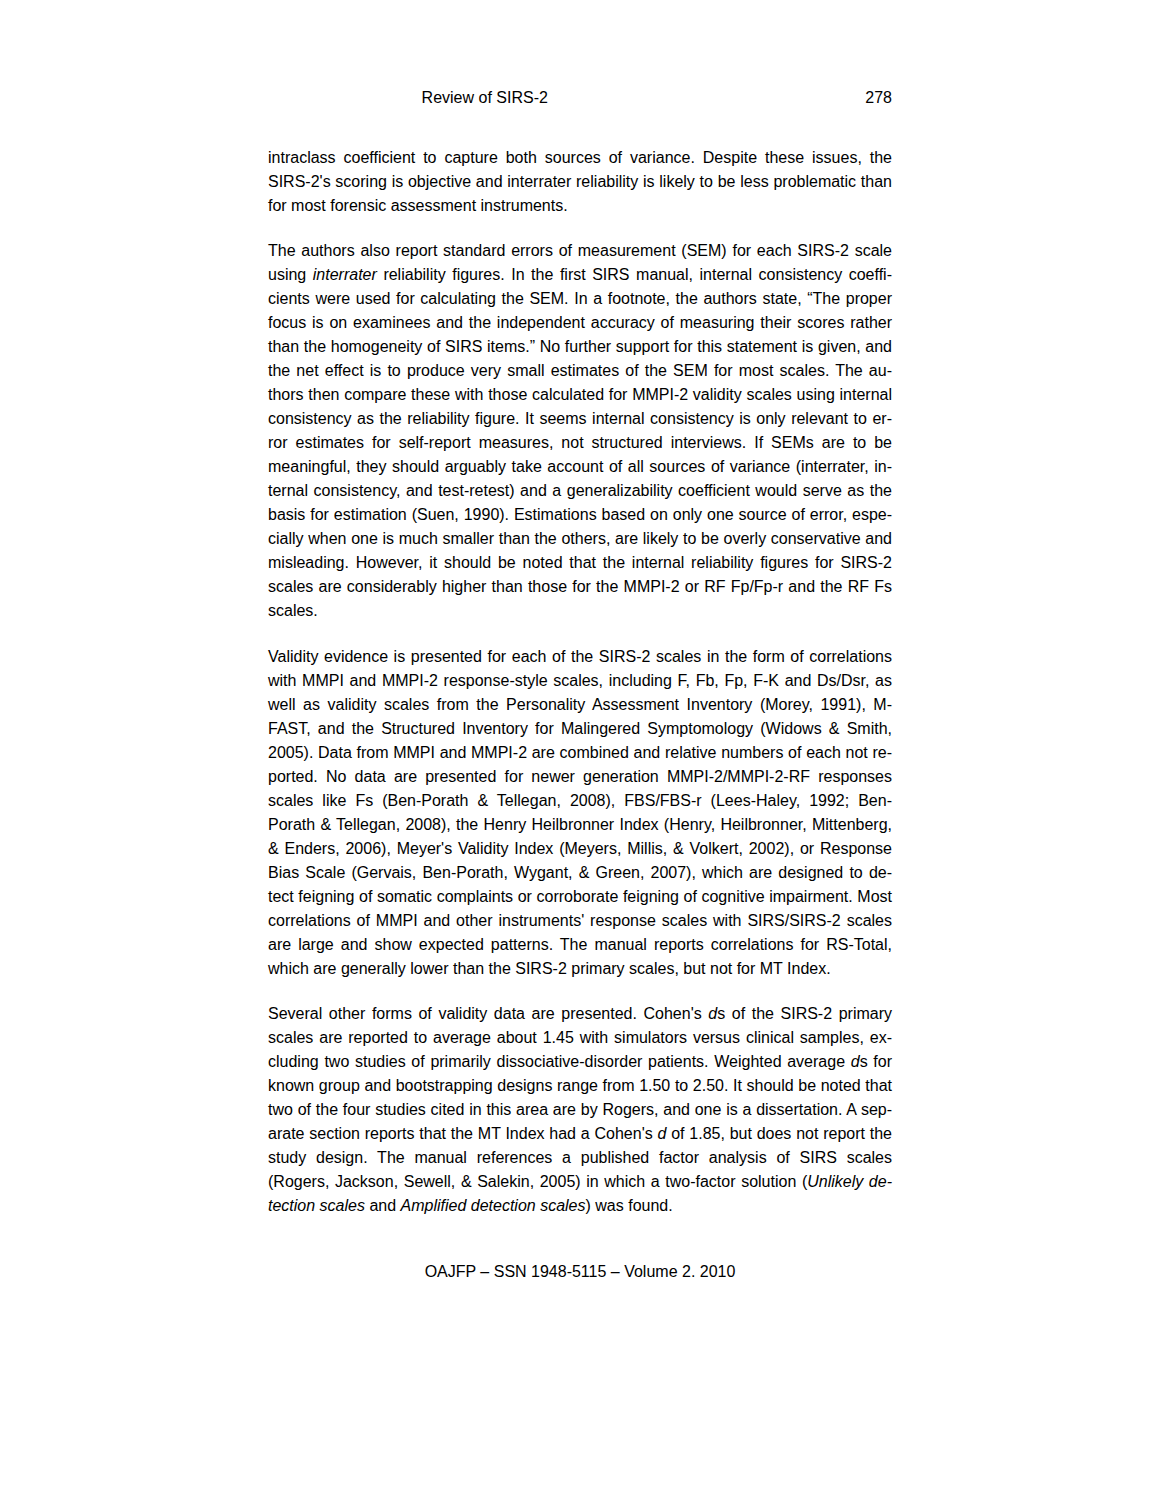Review of SIRS-2 278
intraclass coefficient to capture both sources of variance. Despite these issues, the SIRS-2's scoring is objective and interrater reliability is likely to be less problematic than for most forensic assessment instruments.
The authors also report standard errors of measurement (SEM) for each SIRS-2 scale using interrater reliability figures. In the first SIRS manual, internal consistency coefficients were used for calculating the SEM. In a footnote, the authors state, “The proper focus is on examinees and the independent accuracy of measuring their scores rather than the homogeneity of SIRS items.” No further support for this statement is given, and the net effect is to produce very small estimates of the SEM for most scales. The authors then compare these with those calculated for MMPI-2 validity scales using internal consistency as the reliability figure. It seems internal consistency is only relevant to error estimates for self-report measures, not structured interviews. If SEMs are to be meaningful, they should arguably take account of all sources of variance (interrater, internal consistency, and test-retest) and a generalizability coefficient would serve as the basis for estimation (Suen, 1990). Estimations based on only one source of error, especially when one is much smaller than the others, are likely to be overly conservative and misleading. However, it should be noted that the internal reliability figures for SIRS-2 scales are considerably higher than those for the MMPI-2 or RF Fp/Fp-r and the RF Fs scales.
Validity evidence is presented for each of the SIRS-2 scales in the form of correlations with MMPI and MMPI-2 response-style scales, including F, Fb, Fp, F-K and Ds/Dsr, as well as validity scales from the Personality Assessment Inventory (Morey, 1991), M-FAST, and the Structured Inventory for Malingered Symptomology (Widows & Smith, 2005). Data from MMPI and MMPI-2 are combined and relative numbers of each not reported. No data are presented for newer generation MMPI-2/MMPI-2-RF responses scales like Fs (Ben-Porath & Tellegan, 2008), FBS/FBS-r (Lees-Haley, 1992; Ben-Porath & Tellegan, 2008), the Henry Heilbronner Index (Henry, Heilbronner, Mittenberg, & Enders, 2006), Meyer's Validity Index (Meyers, Millis, & Volkert, 2002), or Response Bias Scale (Gervais, Ben-Porath, Wygant, & Green, 2007), which are designed to detect feigning of somatic complaints or corroborate feigning of cognitive impairment. Most correlations of MMPI and other instruments' response scales with SIRS/SIRS-2 scales are large and show expected patterns. The manual reports correlations for RS-Total, which are generally lower than the SIRS-2 primary scales, but not for MT Index.
Several other forms of validity data are presented. Cohen's ds of the SIRS-2 primary scales are reported to average about 1.45 with simulators versus clinical samples, excluding two studies of primarily dissociative-disorder patients. Weighted average ds for known group and bootstrapping designs range from 1.50 to 2.50. It should be noted that two of the four studies cited in this area are by Rogers, and one is a dissertation. A separate section reports that the MT Index had a Cohen's d of 1.85, but does not report the study design. The manual references a published factor analysis of SIRS scales (Rogers, Jackson, Sewell, & Salekin, 2005) in which a two-factor solution (Unlikely detection scales and Amplified detection scales) was found.
OAJFP – SSN 1948-5115 – Volume 2. 2010